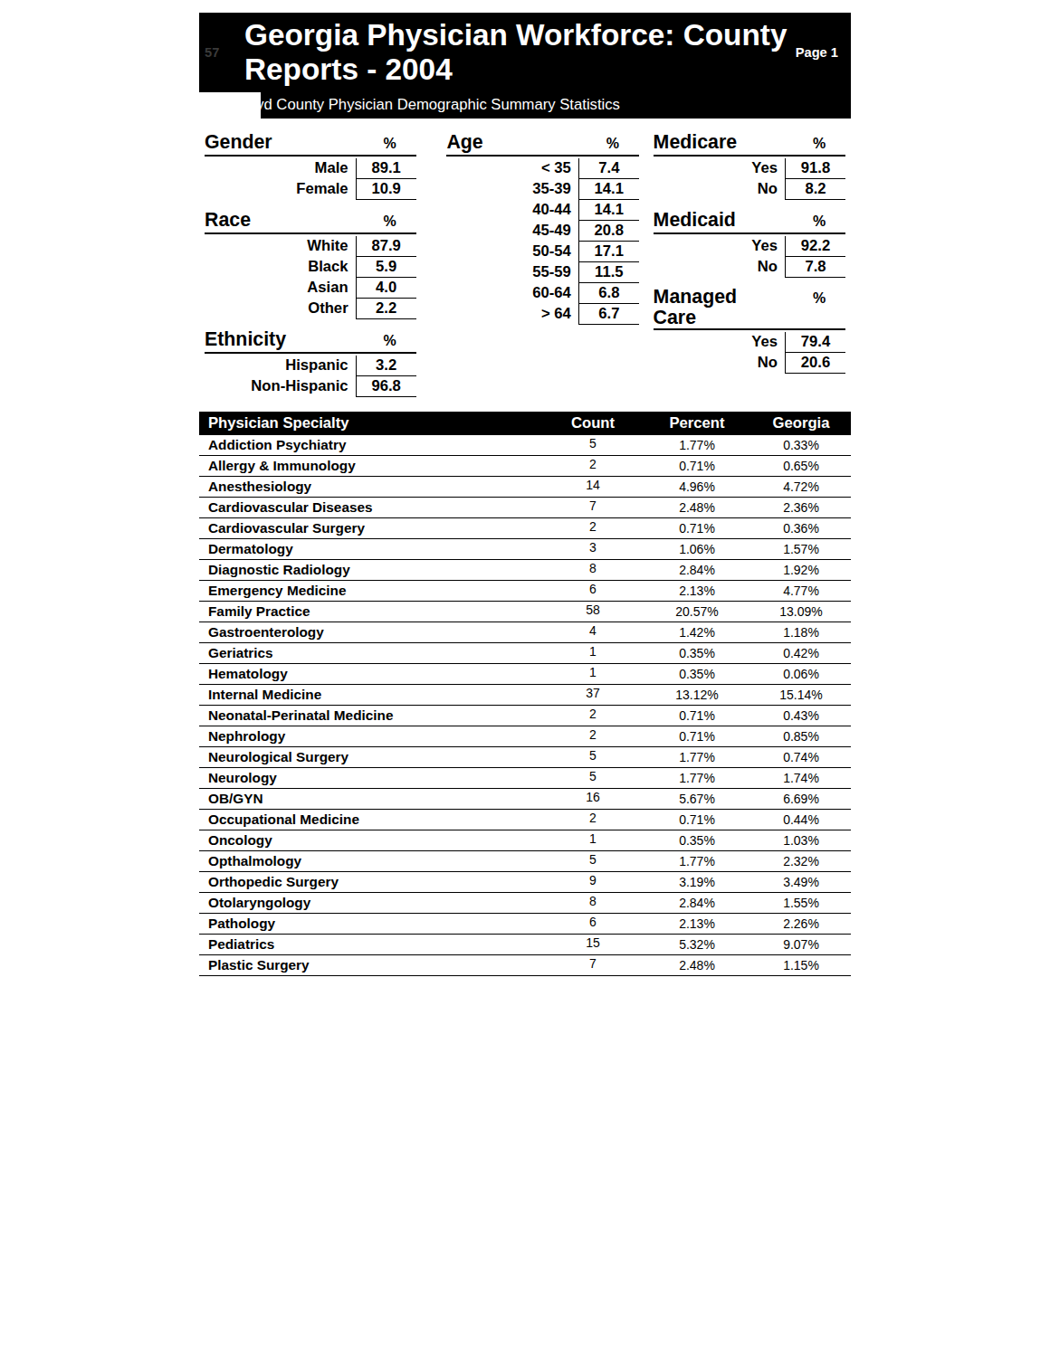57
Georgia Physician Workforce: County Reports - 2004
Page 1
Floyd County Physician Demographic Summary Statistics
Gender %
| Male | 89.1 |
| Female | 10.9 |
Race %
| White | 87.9 |
| Black | 5.9 |
| Asian | 4.0 |
| Other | 2.2 |
Ethnicity %
| Hispanic | 3.2 |
| Non-Hispanic | 96.8 |
Age %
| < 35 | 7.4 |
| 35-39 | 14.1 |
| 40-44 | 14.1 |
| 45-49 | 20.8 |
| 50-54 | 17.1 |
| 55-59 | 11.5 |
| 60-64 | 6.8 |
| > 64 | 6.7 |
Medicare %
| Yes | 91.8 |
| No | 8.2 |
Medicaid %
| Yes | 92.2 |
| No | 7.8 |
Managed
Care %
| Yes | 79.4 |
| No | 20.6 |
Physician Specialty
Count
Percent
Georgia
| Addiction Psychiatry | 5 | 1.77% | 0.33% |
| Allergy & Immunology | 2 | 0.71% | 0.65% |
| Anesthesiology | 14 | 4.96% | 4.72% |
| Cardiovascular Diseases | 7 | 2.48% | 2.36% |
| Cardiovascular Surgery | 2 | 0.71% | 0.36% |
| Dermatology | 3 | 1.06% | 1.57% |
| Diagnostic Radiology | 8 | 2.84% | 1.92% |
| Emergency Medicine | 6 | 2.13% | 4.77% |
| Family Practice | 58 | 20.57% | 13.09% |
| Gastroenterology | 4 | 1.42% | 1.18% |
| Geriatrics | 1 | 0.35% | 0.42% |
| Hematology | 1 | 0.35% | 0.06% |
| Internal Medicine | 37 | 13.12% | 15.14% |
| Neonatal-Perinatal Medicine | 2 | 0.71% | 0.43% |
| Nephrology | 2 | 0.71% | 0.85% |
| Neurological Surgery | 5 | 1.77% | 0.74% |
| Neurology | 5 | 1.77% | 1.74% |
| OB/GYN | 16 | 5.67% | 6.69% |
| Occupational Medicine | 2 | 0.71% | 0.44% |
| Oncology | 1 | 0.35% | 1.03% |
| Opthalmology | 5 | 1.77% | 2.32% |
| Orthopedic Surgery | 9 | 3.19% | 3.49% |
| Otolaryngology | 8 | 2.84% | 1.55% |
| Pathology | 6 | 2.13% | 2.26% |
| Pediatrics | 15 | 5.32% | 9.07% |
| Plastic Surgery | 7 | 2.48% | 1.15% |